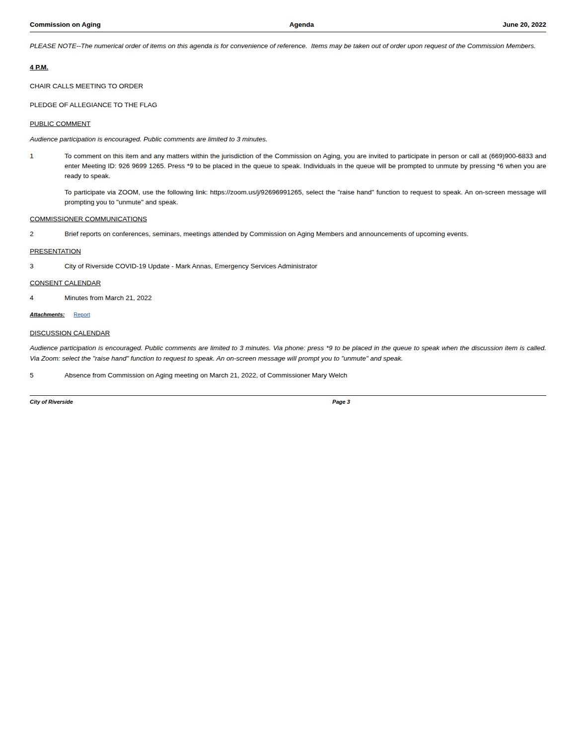Commission on Aging Agenda June 20, 2022
PLEASE NOTE--The numerical order of items on this agenda is for convenience of reference. Items may be taken out of order upon request of the Commission Members.
4 P.M.
CHAIR CALLS MEETING TO ORDER
PLEDGE OF ALLEGIANCE TO THE FLAG
PUBLIC COMMENT
Audience participation is encouraged. Public comments are limited to 3 minutes.
1
To comment on this item and any matters within the jurisdiction of the Commission on Aging, you are invited to participate in person or call at (669)900-6833 and enter Meeting ID: 926 9699 1265. Press *9 to be placed in the queue to speak. Individuals in the queue will be prompted to unmute by pressing *6 when you are ready to speak.
To participate via ZOOM, use the following link: https://zoom.us/j/92696991265, select the "raise hand" function to request to speak. An on-screen message will prompting you to "unmute" and speak.
COMMISSIONER COMMUNICATIONS
2
Brief reports on conferences, seminars, meetings attended by Commission on Aging Members and announcements of upcoming events.
PRESENTATION
3
City of Riverside COVID-19 Update - Mark Annas, Emergency Services Administrator
CONSENT CALENDAR
4
Minutes from March 21, 2022
Attachments: Report
DISCUSSION CALENDAR
Audience participation is encouraged. Public comments are limited to 3 minutes. Via phone: press *9 to be placed in the queue to speak when the discussion item is called. Via Zoom: select the "raise hand" function to request to speak. An on-screen message will prompt you to "unmute" and speak.
5
Absence from Commission on Aging meeting on March 21, 2022, of Commissioner Mary Welch
City of Riverside Page 3